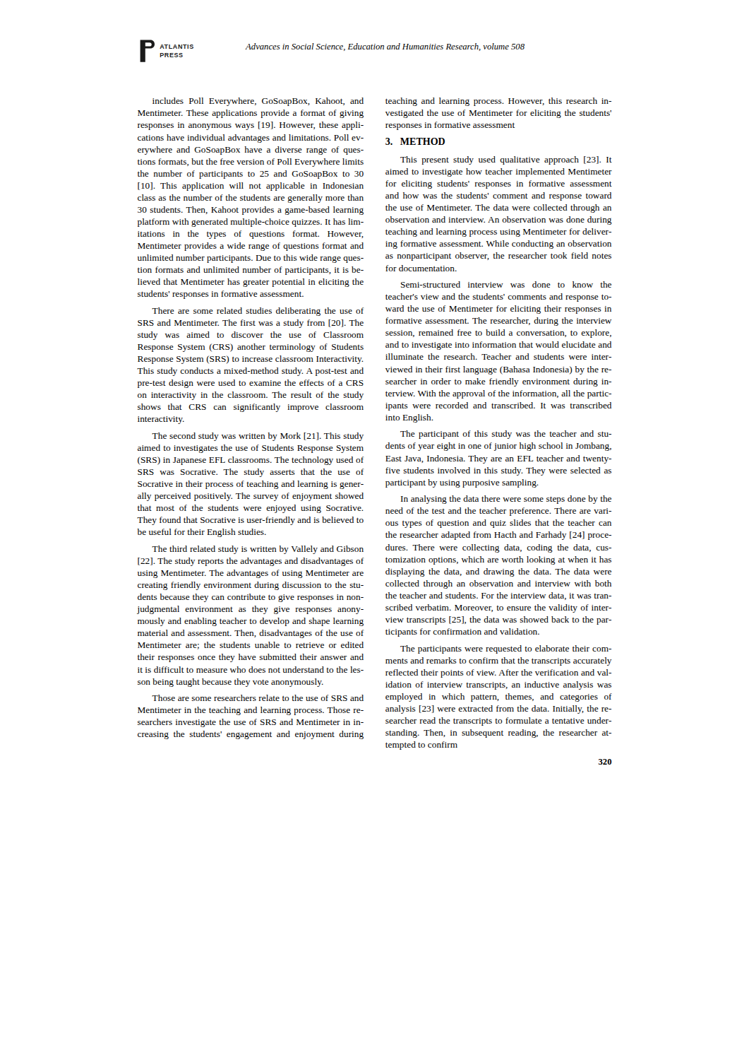ATLANTIS PRESS
Advances in Social Science, Education and Humanities Research, volume 508
includes Poll Everywhere, GoSoapBox, Kahoot, and Mentimeter. These applications provide a format of giving responses in anonymous ways [19]. However, these applications have individual advantages and limitations. Poll everywhere and GoSoapBox have a diverse range of questions formats, but the free version of Poll Everywhere limits the number of participants to 25 and GoSoapBox to 30 [10]. This application will not applicable in Indonesian class as the number of the students are generally more than 30 students. Then, Kahoot provides a game-based learning platform with generated multiple-choice quizzes. It has limitations in the types of questions format. However, Mentimeter provides a wide range of questions format and unlimited number participants. Due to this wide range question formats and unlimited number of participants, it is believed that Mentimeter has greater potential in eliciting the students' responses in formative assessment.
There are some related studies deliberating the use of SRS and Mentimeter. The first was a study from [20]. The study was aimed to discover the use of Classroom Response System (CRS) another terminology of Students Response System (SRS) to increase classroom Interactivity. This study conducts a mixed-method study. A post-test and pre-test design were used to examine the effects of a CRS on interactivity in the classroom. The result of the study shows that CRS can significantly improve classroom interactivity.
The second study was written by Mork [21]. This study aimed to investigates the use of Students Response System (SRS) in Japanese EFL classrooms. The technology used of SRS was Socrative. The study asserts that the use of Socrative in their process of teaching and learning is generally perceived positively. The survey of enjoyment showed that most of the students were enjoyed using Socrative. They found that Socrative is user-friendly and is believed to be useful for their English studies.
The third related study is written by Vallely and Gibson [22]. The study reports the advantages and disadvantages of using Mentimeter. The advantages of using Mentimeter are creating friendly environment during discussion to the students because they can contribute to give responses in non-judgmental environment as they give responses anonymously and enabling teacher to develop and shape learning material and assessment. Then, disadvantages of the use of Mentimeter are; the students unable to retrieve or edited their responses once they have submitted their answer and it is difficult to measure who does not understand to the lesson being taught because they vote anonymously.
Those are some researchers relate to the use of SRS and Mentimeter in the teaching and learning process. Those researchers investigate the use of SRS and Mentimeter in increasing the students' engagement and enjoyment during teaching and learning process. However, this research investigated the use of Mentimeter for eliciting the students' responses in formative assessment
3. METHOD
This present study used qualitative approach [23]. It aimed to investigate how teacher implemented Mentimeter for eliciting students' responses in formative assessment and how was the students' comment and response toward the use of Mentimeter. The data were collected through an observation and interview. An observation was done during teaching and learning process using Mentimeter for delivering formative assessment. While conducting an observation as nonparticipant observer, the researcher took field notes for documentation.
Semi-structured interview was done to know the teacher's view and the students' comments and response toward the use of Mentimeter for eliciting their responses in formative assessment. The researcher, during the interview session, remained free to build a conversation, to explore, and to investigate into information that would elucidate and illuminate the research. Teacher and students were interviewed in their first language (Bahasa Indonesia) by the researcher in order to make friendly environment during interview. With the approval of the information, all the participants were recorded and transcribed. It was transcribed into English.
The participant of this study was the teacher and students of year eight in one of junior high school in Jombang, East Java, Indonesia. They are an EFL teacher and twenty-five students involved in this study. They were selected as participant by using purposive sampling.
In analysing the data there were some steps done by the need of the test and the teacher preference. There are various types of question and quiz slides that the teacher can the researcher adapted from Hacth and Farhady [24] procedures. There were collecting data, coding the data, customization options, which are worth looking at when it has displaying the data, and drawing the data. The data were collected through an observation and interview with both the teacher and students. For the interview data, it was transcribed verbatim. Moreover, to ensure the validity of interview transcripts [25], the data was showed back to the participants for confirmation and validation.
The participants were requested to elaborate their comments and remarks to confirm that the transcripts accurately reflected their points of view. After the verification and validation of interview transcripts, an inductive analysis was employed in which pattern, themes, and categories of analysis [23] were extracted from the data. Initially, the researcher read the transcripts to formulate a tentative understanding. Then, in subsequent reading, the researcher attempted to confirm
320